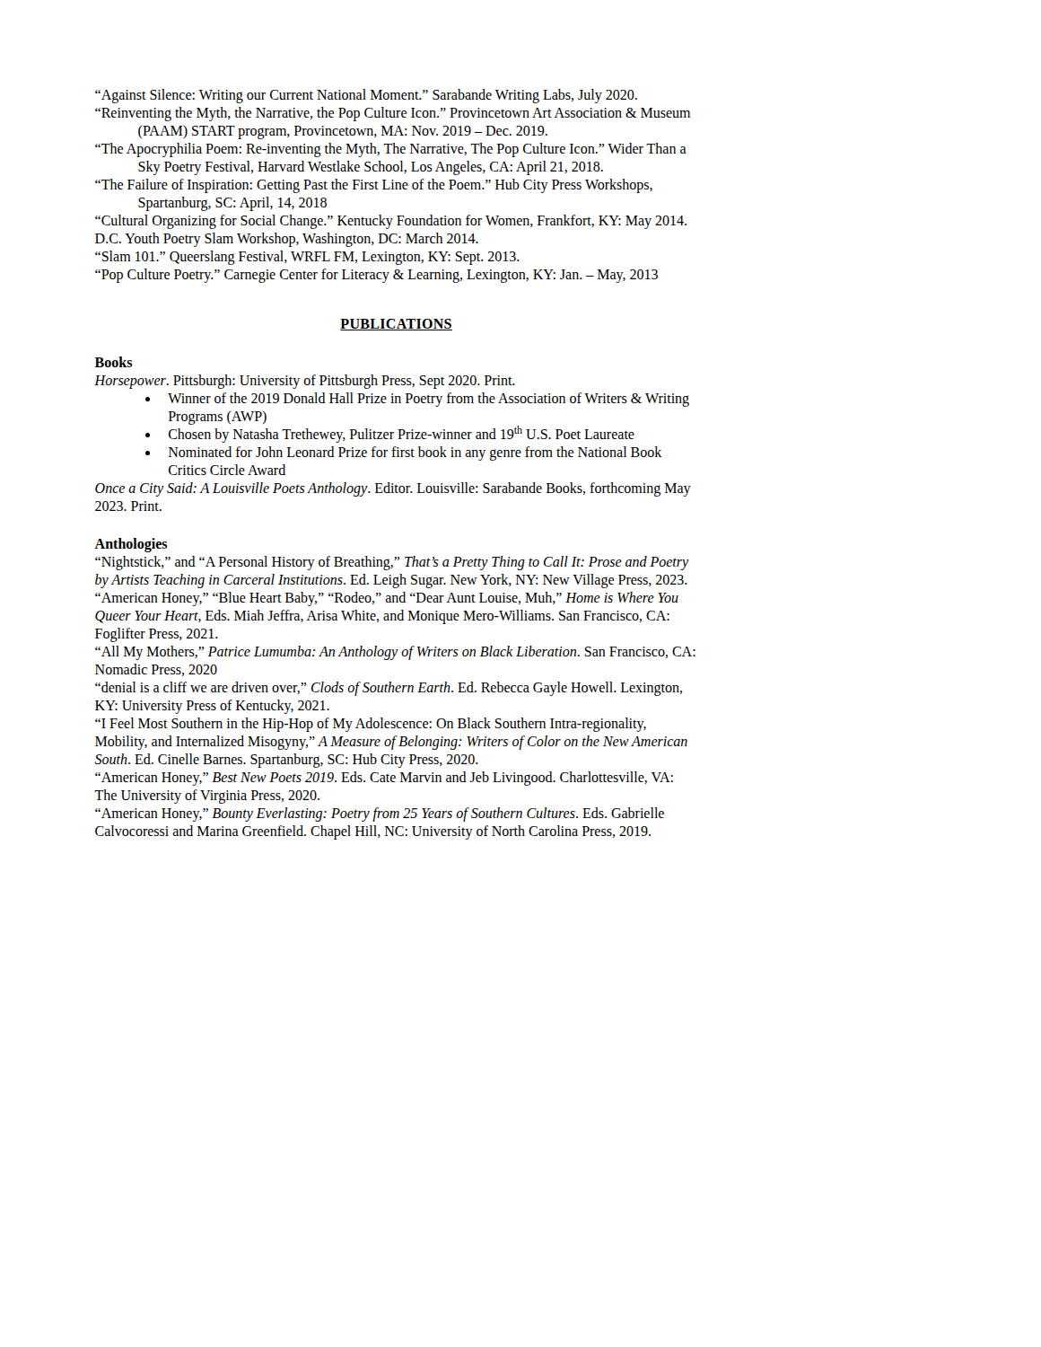“Against Silence: Writing our Current National Moment.” Sarabande Writing Labs, July 2020.
“Reinventing the Myth, the Narrative, the Pop Culture Icon.” Provincetown Art Association & Museum (PAAM) START program, Provincetown, MA: Nov. 2019 – Dec. 2019.
“The Apocryphilia Poem: Re-inventing the Myth, The Narrative, The Pop Culture Icon.” Wider Than a Sky Poetry Festival, Harvard Westlake School, Los Angeles, CA: April 21, 2018.
“The Failure of Inspiration: Getting Past the First Line of the Poem.” Hub City Press Workshops, Spartanburg, SC: April, 14, 2018
“Cultural Organizing for Social Change.” Kentucky Foundation for Women, Frankfort, KY: May 2014.
D.C. Youth Poetry Slam Workshop, Washington, DC: March 2014.
“Slam 101.” Queerslang Festival, WRFL FM, Lexington, KY: Sept. 2013.
“Pop Culture Poetry.” Carnegie Center for Literacy & Learning, Lexington, KY: Jan. – May, 2013
PUBLICATIONS
Books
Horsepower. Pittsburgh: University of Pittsburgh Press, Sept 2020. Print.
Winner of the 2019 Donald Hall Prize in Poetry from the Association of Writers & Writing Programs (AWP)
Chosen by Natasha Trethewey, Pulitzer Prize-winner and 19th U.S. Poet Laureate
Nominated for John Leonard Prize for first book in any genre from the National Book Critics Circle Award
Once a City Said: A Louisville Poets Anthology. Editor. Louisville: Sarabande Books, forthcoming May 2023. Print.
Anthologies
“Nightstick,” and “A Personal History of Breathing,” That’s a Pretty Thing to Call It: Prose and Poetry by Artists Teaching in Carceral Institutions. Ed. Leigh Sugar. New York, NY: New Village Press, 2023.
“American Honey,” “Blue Heart Baby,” “Rodeo,” and “Dear Aunt Louise, Muh,” Home is Where You Queer Your Heart, Eds. Miah Jeffra, Arisa White, and Monique Mero-Williams. San Francisco, CA: Foglifter Press, 2021.
“All My Mothers,” Patrice Lumumba: An Anthology of Writers on Black Liberation. San Francisco, CA: Nomadic Press, 2020
“denial is a cliff we are driven over,” Clods of Southern Earth. Ed. Rebecca Gayle Howell. Lexington, KY: University Press of Kentucky, 2021.
“I Feel Most Southern in the Hip-Hop of My Adolescence: On Black Southern Intra-regionality, Mobility, and Internalized Misogyny,” A Measure of Belonging: Writers of Color on the New American South. Ed. Cinelle Barnes. Spartanburg, SC: Hub City Press, 2020.
“American Honey,” Best New Poets 2019. Eds. Cate Marvin and Jeb Livingood. Charlottesville, VA: The University of Virginia Press, 2020.
“American Honey,” Bounty Everlasting: Poetry from 25 Years of Southern Cultures. Eds. Gabrielle Calvocoressi and Marina Greenfield. Chapel Hill, NC: University of North Carolina Press, 2019.